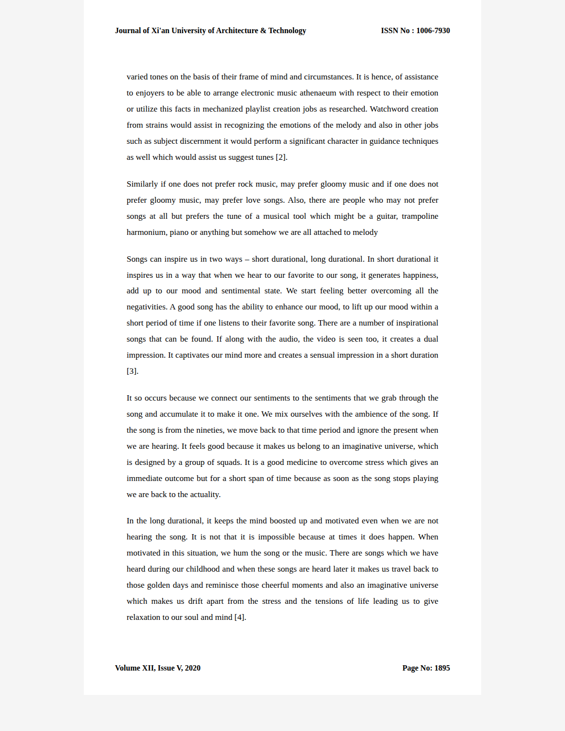Journal of Xi'an University of Architecture & Technology
ISSN No : 1006-7930
varied tones on the basis of their frame of mind and circumstances. It is hence, of assistance to enjoyers to be able to arrange electronic music athenaeum with respect to their emotion or utilize this facts in mechanized playlist creation jobs as researched. Watchword creation from strains would assist in recognizing the emotions of the melody and also in other jobs such as subject discernment it would perform a significant character in guidance techniques as well which would assist us suggest tunes [2].
Similarly if one does not prefer rock music, may prefer gloomy music and if one does not prefer gloomy music, may prefer love songs. Also, there are people who may not prefer songs at all but prefers the tune of a musical tool which might be a guitar, trampoline harmonium, piano or anything but somehow we are all attached to melody
Songs can inspire us in two ways – short durational, long durational. In short durational it inspires us in a way that when we hear to our favorite to our song, it generates happiness, add up to our mood and sentimental state. We start feeling better overcoming all the negativities. A good song has the ability to enhance our mood, to lift up our mood within a short period of time if one listens to their favorite song. There are a number of inspirational songs that can be found. If along with the audio, the video is seen too, it creates a dual impression. It captivates our mind more and creates a sensual impression in a short duration [3].
It so occurs because we connect our sentiments to the sentiments that we grab through the song and accumulate it to make it one. We mix ourselves with the ambience of the song. If the song is from the nineties, we move back to that time period and ignore the present when we are hearing. It feels good because it makes us belong to an imaginative universe, which is designed by a group of squads. It is a good medicine to overcome stress which gives an immediate outcome but for a short span of time because as soon as the song stops playing we are back to the actuality.
In the long durational, it keeps the mind boosted up and motivated even when we are not hearing the song. It is not that it is impossible because at times it does happen. When motivated in this situation, we hum the song or the music. There are songs which we have heard during our childhood and when these songs are heard later it makes us travel back to those golden days and reminisce those cheerful moments and also an imaginative universe which makes us drift apart from the stress and the tensions of life leading us to give relaxation to our soul and mind [4].
Volume XII, Issue V, 2020
Page No: 1895